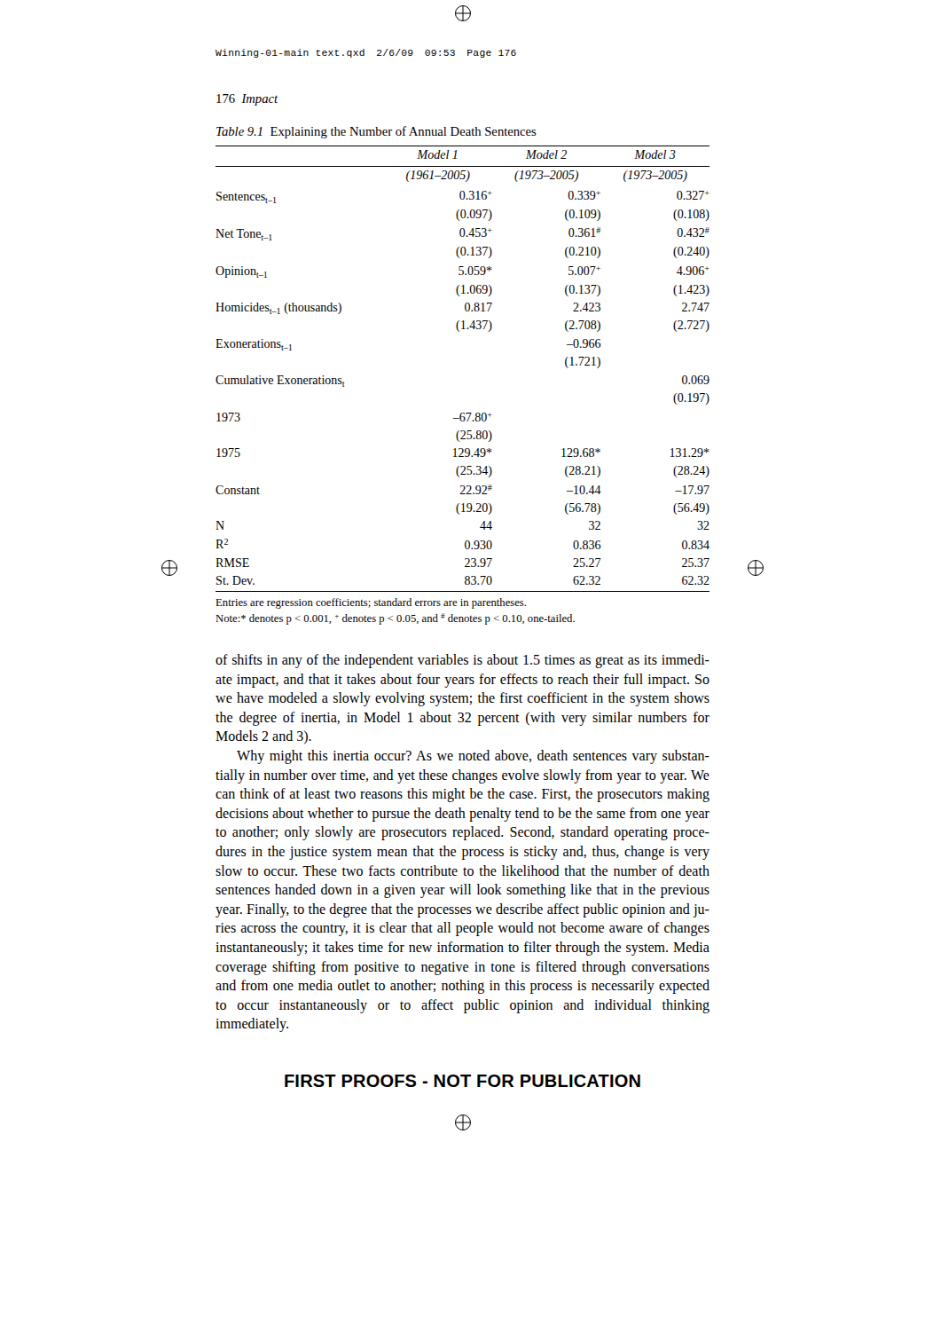Winning-01-main text.qxd 2/6/09 09:53 Page 176
176 Impact
Table 9.1 Explaining the Number of Annual Death Sentences
| | Model 1 | Model 2 | Model 3 |
| --- | --- | --- | --- |
| | (1961–2005) | (1973–2005) | (1973–2005) |
| Sentences t–1 | 0.316 + | 0.339 + | 0.327 + |
| | (0.097) | (0.109) | (0.108) |
| Net Tone t–1 | 0.453 + | 0.361 # | 0.432 # |
| | (0.137) | (0.210) | (0.240) |
| Opinion t–1 | 5.059* | 5.007 + | 4.906 + |
| | (1.069) | (0.137) | (1.423) |
| Homicides t–1 (thousands) | 0.817 | 2.423 | 2.747 |
| | (1.437) | (2.708) | (2.727) |
| Exonerations t–1 | | –0.966 | |
| | | (1.721) | |
| Cumulative Exonerations t | | | 0.069 |
| | | | (0.197) |
| 1973 | –67.80 + | | |
| | (25.80) | | |
| 1975 | 129.49* | 129.68* | 131.29* |
| | (25.34) | (28.21) | (28.24) |
| Constant | 22.92 # | –10.44 | –17.97 |
| | (19.20) | (56.78) | (56.49) |
| N | 44 | 32 | 32 |
| R 2 | 0.930 | 0.836 | 0.834 |
| RMSE | 23.97 | 25.27 | 25.37 |
| St. Dev. | 83.70 | 62.32 | 62.32 |
Entries are regression coefficients; standard errors are in parentheses.
Note:* denotes p < 0.001, + denotes p < 0.05, and # denotes p < 0.10, one-tailed.
of shifts in any of the independent variables is about 1.5 times as great as its immediate impact, and that it takes about four years for effects to reach their full impact. So we have modeled a slowly evolving system; the first coefficient in the system shows the degree of inertia, in Model 1 about 32 percent (with very similar numbers for Models 2 and 3).
Why might this inertia occur? As we noted above, death sentences vary substantially in number over time, and yet these changes evolve slowly from year to year. We can think of at least two reasons this might be the case. First, the prosecutors making decisions about whether to pursue the death penalty tend to be the same from one year to another; only slowly are prosecutors replaced. Second, standard operating procedures in the justice system mean that the process is sticky and, thus, change is very slow to occur. These two facts contribute to the likelihood that the number of death sentences handed down in a given year will look something like that in the previous year. Finally, to the degree that the processes we describe affect public opinion and juries across the country, it is clear that all people would not become aware of changes instantaneously; it takes time for new information to filter through the system. Media coverage shifting from positive to negative in tone is filtered through conversations and from one media outlet to another; nothing in this process is necessarily expected to occur instantaneously or to affect public opinion and individual thinking immediately.
FIRST PROOFS - NOT FOR PUBLICATION